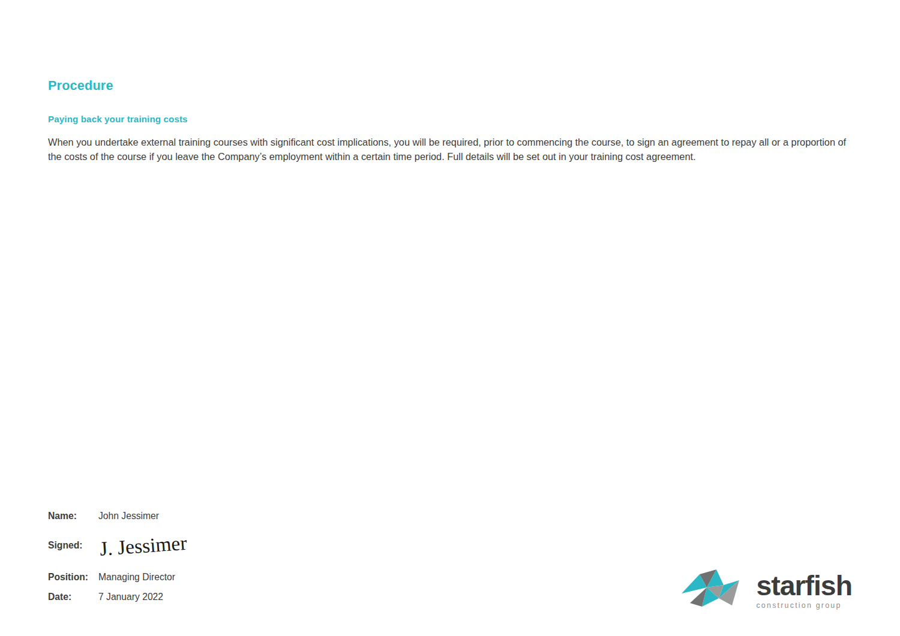Procedure
Paying back your training costs
When you undertake external training courses with significant cost implications, you will be required, prior to commencing the course, to sign an agreement to repay all or a proportion of the costs of the course if you leave the Company’s employment within a certain time period. Full details will be set out in your training cost agreement.
Name: John Jessimer
Signed: J. Jessimer
Position: Managing Director
Date: 7 January 2022
starfish
construction group